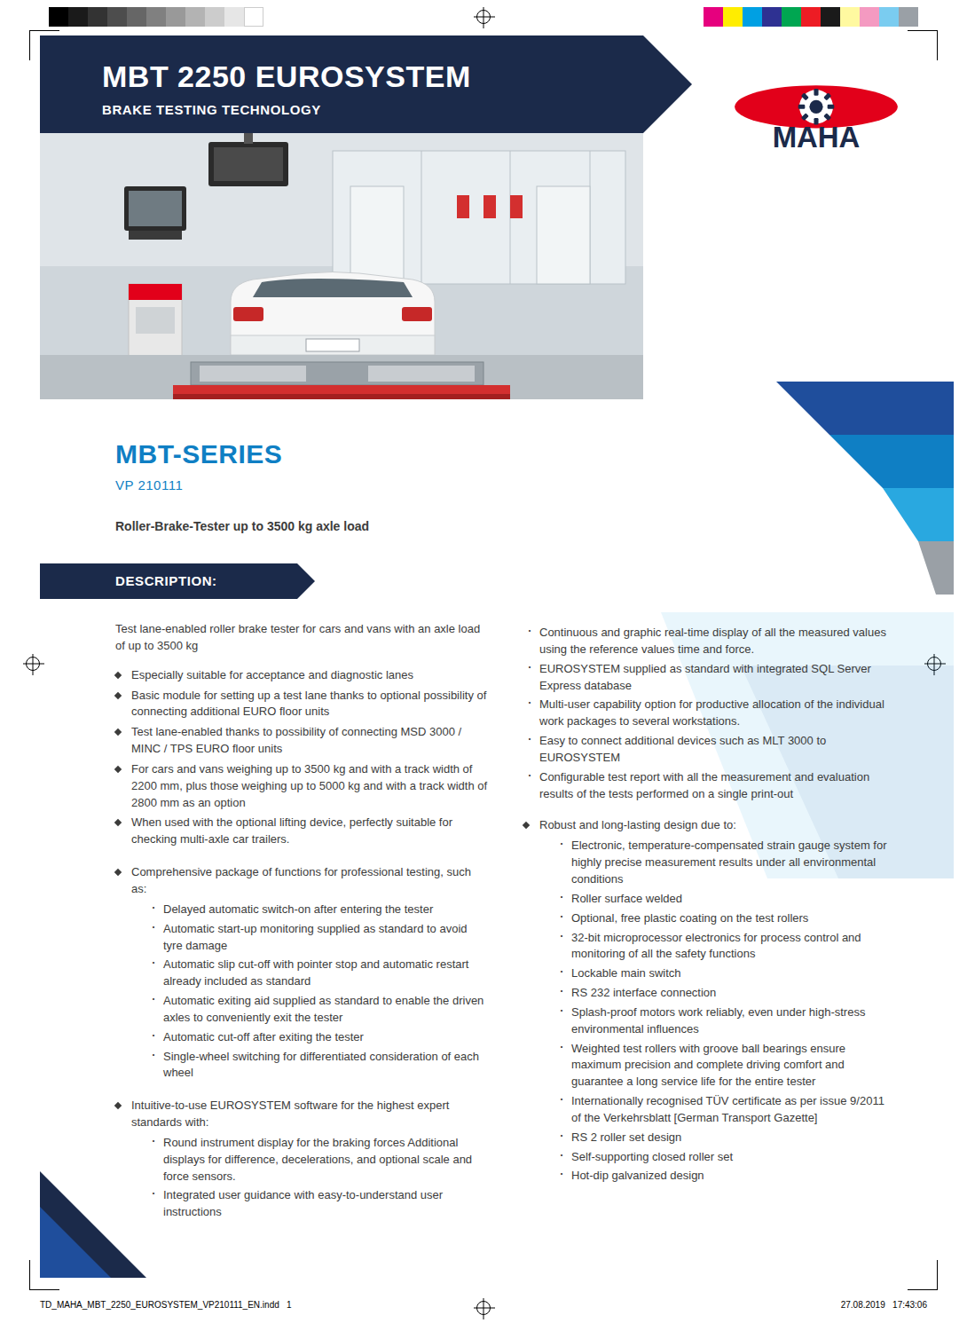MBT 2250 EUROSYSTEM
Brake Testing Technology
MAHA
MBT-SERIES
VP 210111
Roller-Brake-Tester up to 3500 kg axle load
DESCRIPTION:
Test lane-enabled roller brake tester for cars and vans with an axle load of up to 3500 kg
Especially suitable for acceptance and diagnostic lanes
Basic module for setting up a test lane thanks to optional possibility of connecting additional EURO floor units
Test lane-enabled thanks to possibility of connecting MSD 3000 / MINC / TPS EURO floor units
For cars and vans weighing up to 3500 kg and with a track width of 2200 mm, plus those weighing up to 5000 kg and with a track width of 2800 mm as an option
When used with the optional lifting device, perfectly suitable for checking multi-axle car trailers.
Comprehensive package of functions for professional testing, such as:
Delayed automatic switch-on after entering the tester
Automatic start-up monitoring supplied as standard to avoid tyre damage
Automatic slip cut-off with pointer stop and automatic restart already included as standard
Automatic exiting aid supplied as standard to enable the driven axles to conveniently exit the tester
Automatic cut-off after exiting the tester
Single-wheel switching for differentiated consideration of each wheel
Intuitive-to-use EUROSYSTEM software for the highest expert standards with:
Round instrument display for the braking forces Additional displays for difference, decelerations, and optional scale and force sensors.
Integrated user guidance with easy-to-understand user instructions
Continuous and graphic real-time display of all the measured values using the reference values time and force.
EUROSYSTEM supplied as standard with integrated SQL Server Express database
Multi-user capability option for productive allocation of the individual work packages to several workstations.
Easy to connect additional devices such as MLT 3000 to EUROSYSTEM
Configurable test report with all the measurement and evaluation results of the tests performed on a single print-out
Robust and long-lasting design due to:
Electronic, temperature-compensated strain gauge system for highly precise measurement results under all environmental conditions
Roller surface welded
Optional, free plastic coating on the test rollers
32-bit microprocessor electronics for process control and monitoring of all the safety functions
Lockable main switch
RS 232 interface connection
Splash-proof motors work reliably, even under high-stress environmental influences
Weighted test rollers with groove ball bearings ensure maximum precision and complete driving comfort and guarantee a long service life for the entire tester
Internationally recognised TÜV certificate as per issue 9/2011 of the Verkehrsblatt [German Transport Gazette]
RS 2 roller set design
Self-supporting closed roller set
Hot-dip galvanized design
1
TD_MAHA_MBT_2250_EUROSYSTEM_VP210111_EN.indd 1 27.08.2019 17:43:06